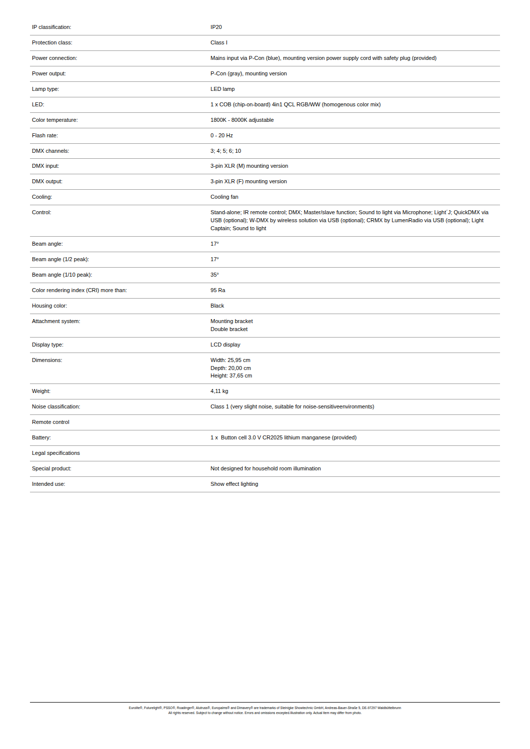| IP classification: | IP20 |
| Protection class: | Class I |
| Power connection: | Mains input via P-Con (blue), mounting version power supply cord with safety plug (provided) |
| Power output: | P-Con (gray), mounting version |
| Lamp type: | LED lamp |
| LED: | 1 x COB (chip-on-board) 4in1 QCL RGB/WW (homogenous color mix) |
| Color temperature: | 1800K - 8000K adjustable |
| Flash rate: | 0 - 20 Hz |
| DMX channels: | 3; 4; 5; 6; 10 |
| DMX input: | 3-pin XLR (M) mounting version |
| DMX output: | 3-pin XLR (F) mounting version |
| Cooling: | Cooling fan |
| Control: | Stand-alone; IR remote control; DMX; Master/slave function; Sound to light via Microphone; Light´J; QuickDMX via USB (optional); W-DMX by wireless solution via USB (optional); CRMX by LumenRadio via USB (optional); Light Captain; Sound to light |
| Beam angle: | 17° |
| Beam angle (1/2 peak): | 17° |
| Beam angle (1/10 peak): | 35° |
| Color rendering index (CRI) more than: | 95 Ra |
| Housing color: | Black |
| Attachment system: | Mounting bracket Double bracket |
| Display type: | LCD display |
| Dimensions: | Width: 25,95 cm Depth: 20,00 cm Height: 37,65 cm |
| Weight: | 4,11 kg |
| Noise classification: | Class 1 (very slight noise, suitable for noise-sensitiveenvironments) |
| Remote control | |
| Battery: | 1 x Button cell 3.0 V CR2025 lithium manganese (provided) |
| Legal specifications | |
| Special product: | Not designed for household room illumination |
| Intended use: | Show effect lighting |
Eurolite®, Futurelight®, PSSO®, Roadinger®, Alutruss®, Europalms® and Dimavery® are trademarks of Steinigke Showtechnic GmbH, Andreas-Bauer-Straße 5, DE-97297 Waldbüttelbrunn
All rights reserved. Subject to change without notice. Errors and omissions excepted.Illustration only. Actual item may differ from photo.